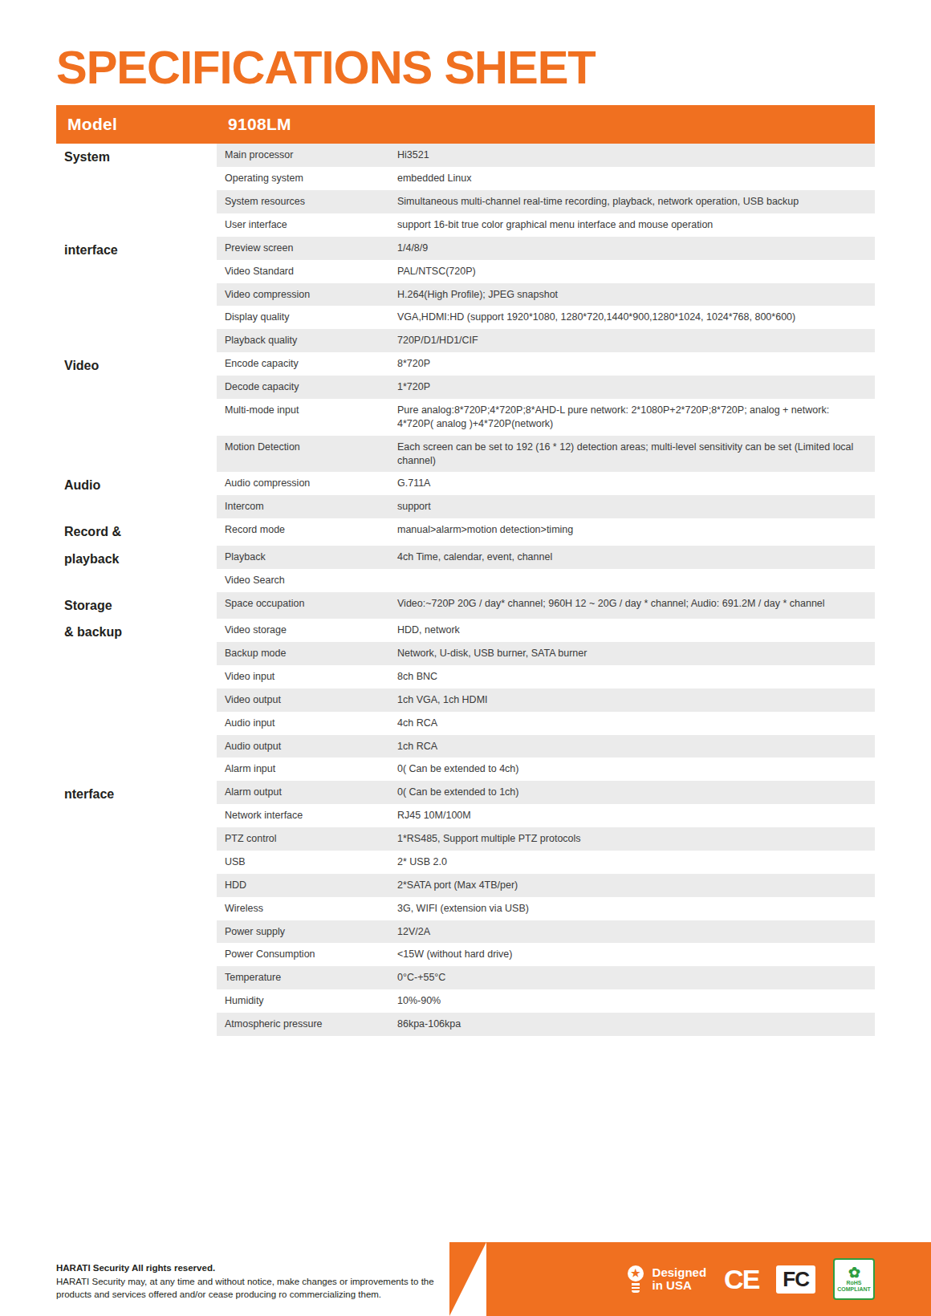SPECIFICATIONS SHEET
| Model | 9108LM |
| System | Main processor | Hi3521 |
| Operating system | embedded Linux |
| System resources | Simultaneous multi-channel real-time recording, playback, network operation, USB backup |
| User interface | support 16-bit true color graphical menu interface and mouse operation |
| interface | Preview screen | 1/4/8/9 |
| Video Standard | PAL/NTSC(720P) |
| Video compression | H.264(High Profile); JPEG snapshot |
| Display quality | VGA,HDMI:HD (support 1920*1080, 1280*720,1440*900,1280*1024, 1024*768, 800*600) |
| Playback quality | 720P/D1/HD1/CIF |
| Video | Encode capacity | 8*720P |
| Decode capacity | 1*720P |
| Multi-mode input | Pure analog:8*720P;4*720P;8*AHD-L pure network: 2*1080P+2*720P;8*720P; analog + network: 4*720P( analog )+4*720P(network) |
| Motion Detection | Each screen can be set to 192 (16 * 12) detection areas; multi-level sensitivity can be set (Limited local channel) |
| Audio | Audio compression | G.711A |
| Intercom | support |
| Record & | Record mode | manual>alarm>motion detection>timing |
| playback | Playback | 4ch Time, calendar, event, channel |
| Video Search | |
| Storage | Space occupation | Video:~720P 20G / day* channel; 960H 12 ~ 20G / day * channel; Audio: 691.2M / day * channel |
| & backup | Video storage | HDD, network |
| Backup mode | Network, U-disk, USB burner, SATA burner |
| Video input | 8ch BNC |
| Video output | 1ch VGA, 1ch HDMI |
| Audio input | 4ch RCA |
| Audio output | 1ch RCA |
| Alarm input | 0( Can be extended to 4ch) |
| nterface | Alarm output | 0( Can be extended to 1ch) |
| Network interface | RJ45 10M/100M |
| PTZ control | 1*RS485, Support multiple PTZ protocols |
| USB | 2* USB 2.0 |
| HDD | 2*SATA port (Max 4TB/per) |
| Wireless | 3G, WIFI (extension via USB) |
| Power supply | 12V/2A |
| Power Consumption | <15W (without hard drive) |
| Temperature | 0°C-+55°C |
| Humidity | 10%-90% |
| Atmospheric pressure | 86kpa-106kpa |
HARATI Security All rights reserved.
HARATI Security may, at any time and without notice, make changes or improvements to the
products and services offered and/or cease producing ro commercializing them.
★
Designed
in USA
CE
FC
✿
RoHS
COMPLIANT